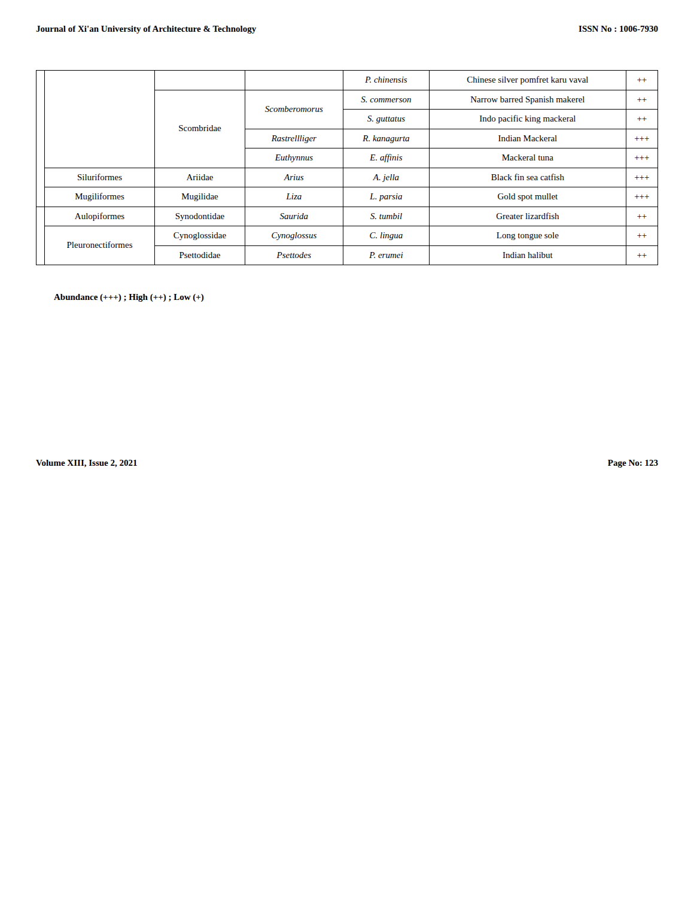Journal of Xi'an University of Architecture & Technology ISSN No : 1006-7930
| | | | | P. chinensis | Chinese silver pomfret karu vaval | ++ |
| Scombridae | Scomberomorus | S. commerson | Narrow barred Spanish makerel | ++ |
| S. guttatus | Indo pacific king mackeral | ++ |
| Rastrellliger | R. kanagurta | Indian Mackeral | +++ |
| Euthynnus | E. affinis | Mackeral tuna | +++ |
| Siluriformes | Ariidae | Arius | A. jella | Black fin sea catfish | +++ |
| Mugiliformes | Mugilidae | Liza | L. parsia | Gold spot mullet | +++ |
| | Aulopiformes | Synodontidae | Saurida | S. tumbil | Greater lizardfish | ++ |
| Pleuronectiformes | Cynoglossidae | Cynoglossus | C. lingua | Long tongue sole | ++ |
| Psettodidae | Psettodes | P. erumei | Indian halibut | ++ |
Abundance (+++) ; High (++) ; Low (+)
Volume XIII, Issue 2, 2021 Page No: 123